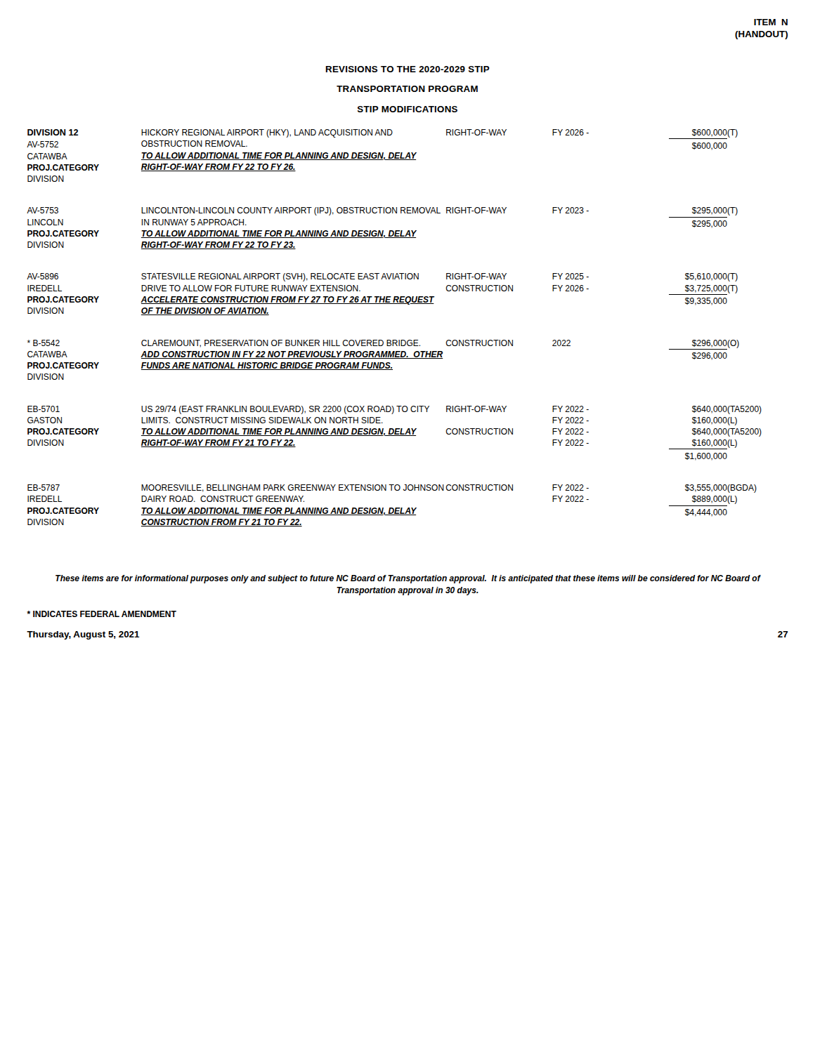ITEM N
(HANDOUT)
REVISIONS TO THE 2020-2029 STIP
TRANSPORTATION PROGRAM
STIP MODIFICATIONS
| DIVISION 12 AV-5752 CATAWBA PROJ.CATEGORY DIVISION | HICKORY REGIONAL AIRPORT (HKY), LAND ACQUISITION AND OBSTRUCTION REMOVAL. TO ALLOW ADDITIONAL TIME FOR PLANNING AND DESIGN, DELAY RIGHT-OF-WAY FROM FY 22 TO FY 26. | RIGHT-OF-WAY | FY 2026 - | $600,000 $600,000 | (T) |
| AV-5753 LINCOLN PROJ.CATEGORY DIVISION | LINCOLNTON-LINCOLN COUNTY AIRPORT (IPJ), OBSTRUCTION REMOVAL IN RUNWAY 5 APPROACH. TO ALLOW ADDITIONAL TIME FOR PLANNING AND DESIGN, DELAY RIGHT-OF-WAY FROM FY 22 TO FY 23. | RIGHT-OF-WAY | FY 2023 - | $295,000 $295,000 | (T) |
| AV-5896 IREDELL PROJ.CATEGORY DIVISION | STATESVILLE REGIONAL AIRPORT (SVH), RELOCATE EAST AVIATION DRIVE TO ALLOW FOR FUTURE RUNWAY EXTENSION. ACCELERATE CONSTRUCTION FROM FY 27 TO FY 26 AT THE REQUEST OF THE DIVISION OF AVIATION. | RIGHT-OF-WAY CONSTRUCTION | FY 2025 - FY 2026 - | $5,610,000 $3,725,000 $9,335,000 | (T) (T) |
| * B-5542 CATAWBA PROJ.CATEGORY DIVISION | CLAREMOUNT, PRESERVATION OF BUNKER HILL COVERED BRIDGE. ADD CONSTRUCTION IN FY 22 NOT PREVIOUSLY PROGRAMMED. OTHER FUNDS ARE NATIONAL HISTORIC BRIDGE PROGRAM FUNDS. | CONSTRUCTION | 2022 | $296,000 $296,000 | (O) |
| EB-5701 GASTON PROJ.CATEGORY DIVISION | US 29/74 (EAST FRANKLIN BOULEVARD), SR 2200 (COX ROAD) TO CITY LIMITS. CONSTRUCT MISSING SIDEWALK ON NORTH SIDE. TO ALLOW ADDITIONAL TIME FOR PLANNING AND DESIGN, DELAY RIGHT-OF-WAY FROM FY 21 TO FY 22. | RIGHT-OF-WAY CONSTRUCTION | FY 2022 - FY 2022 - FY 2022 - FY 2022 - | $640,000 $160,000 $640,000 $160,000 $1,600,000 | (TA5200) (L) (TA5200) (L) |
| EB-5787 IREDELL PROJ.CATEGORY DIVISION | MOORESVILLE, BELLINGHAM PARK GREENWAY EXTENSION TO JOHNSON DAIRY ROAD. CONSTRUCT GREENWAY. TO ALLOW ADDITIONAL TIME FOR PLANNING AND DESIGN, DELAY CONSTRUCTION FROM FY 21 TO FY 22. | CONSTRUCTION | FY 2022 - FY 2022 - | $3,555,000 $889,000 $4,444,000 | (BGDA) (L) |
These items are for informational purposes only and subject to future NC Board of Transportation approval. It is anticipated that these items will be considered for NC Board of Transportation approval in 30 days.
* INDICATES FEDERAL AMENDMENT
Thursday, August 5, 2021 27